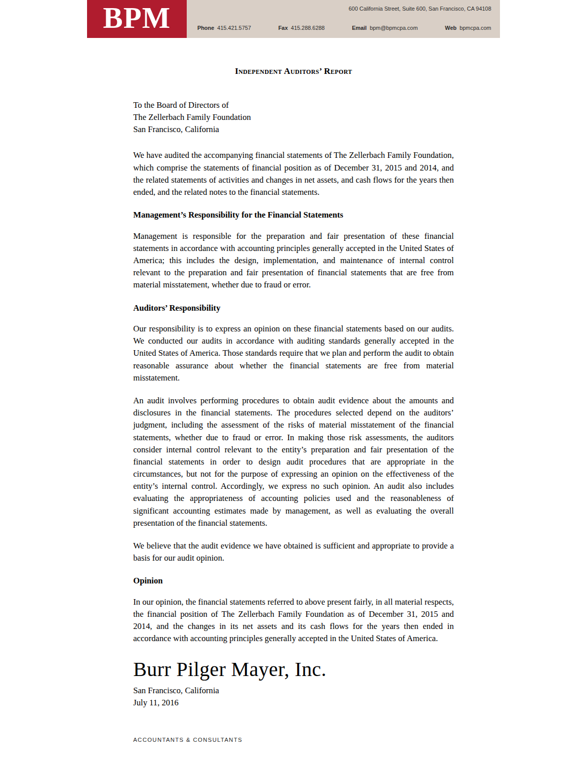BPM
600 California Street, Suite 600, San Francisco, CA 94108
Phone 415.421.5757 Fax 415.288.6288 Email bpm@bpmcpa.com Web bpmcpa.com
Independent Auditors’ Report
To the Board of Directors of
The Zellerbach Family Foundation
San Francisco, California
We have audited the accompanying financial statements of The Zellerbach Family Foundation, which comprise the statements of financial position as of December 31, 2015 and 2014, and the related statements of activities and changes in net assets, and cash flows for the years then ended, and the related notes to the financial statements.
Management’s Responsibility for the Financial Statements
Management is responsible for the preparation and fair presentation of these financial statements in accordance with accounting principles generally accepted in the United States of America; this includes the design, implementation, and maintenance of internal control relevant to the preparation and fair presentation of financial statements that are free from material misstatement, whether due to fraud or error.
Auditors’ Responsibility
Our responsibility is to express an opinion on these financial statements based on our audits. We conducted our audits in accordance with auditing standards generally accepted in the United States of America. Those standards require that we plan and perform the audit to obtain reasonable assurance about whether the financial statements are free from material misstatement.
An audit involves performing procedures to obtain audit evidence about the amounts and disclosures in the financial statements. The procedures selected depend on the auditors’ judgment, including the assessment of the risks of material misstatement of the financial statements, whether due to fraud or error. In making those risk assessments, the auditors consider internal control relevant to the entity’s preparation and fair presentation of the financial statements in order to design audit procedures that are appropriate in the circumstances, but not for the purpose of expressing an opinion on the effectiveness of the entity’s internal control. Accordingly, we express no such opinion. An audit also includes evaluating the appropriateness of accounting policies used and the reasonableness of significant accounting estimates made by management, as well as evaluating the overall presentation of the financial statements.
We believe that the audit evidence we have obtained is sufficient and appropriate to provide a basis for our audit opinion.
Opinion
In our opinion, the financial statements referred to above present fairly, in all material respects, the financial position of The Zellerbach Family Foundation as of December 31, 2015 and 2014, and the changes in its net assets and its cash flows for the years then ended in accordance with accounting principles generally accepted in the United States of America.
Burr Pilger Mayer, Inc.
San Francisco, California
July 11, 2016
ACCOUNTANTS & CONSULTANTS